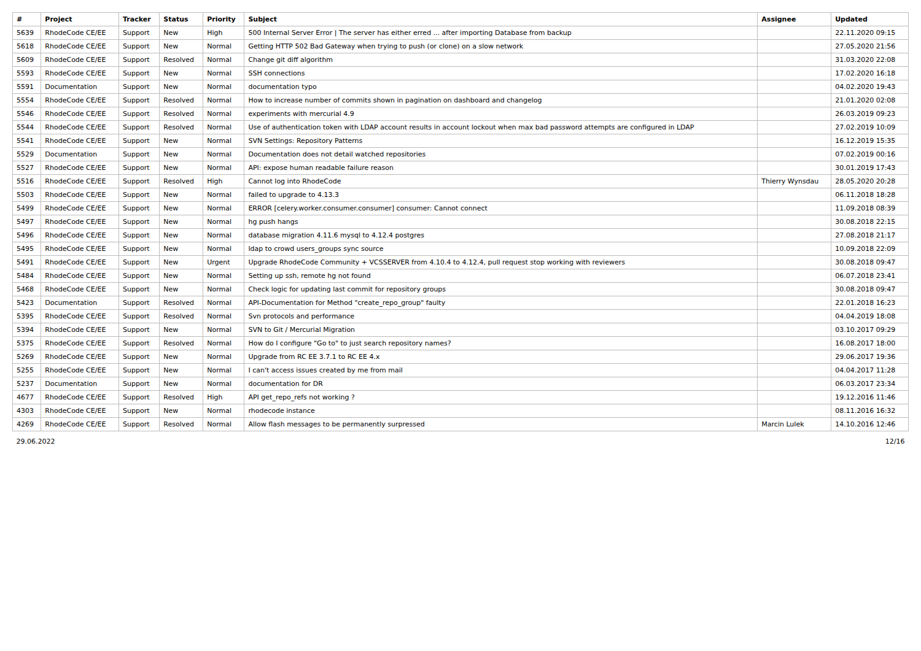Redmine issue list
| # | Project | Tracker | Status | Priority | Subject | Assignee | Updated |
| --- | --- | --- | --- | --- | --- | --- | --- |
| 5639 | RhodeCode CE/EE | Support | New | High | 500 Internal Server Error / The server has either erred ... after importing Database from backup | | 22.11.2020 09:15 |
| 5618 | RhodeCode CE/EE | Support | New | Normal | Getting HTTP 502 Bad Gateway when trying to push (or clone) on a slow network | | 27.05.2020 21:56 |
| 5609 | RhodeCode CE/EE | Support | Resolved | Normal | Change git diff algorithm | | 31.03.2020 22:08 |
| 5593 | RhodeCode CE/EE | Support | New | Normal | SSH connections | | 17.02.2020 16:18 |
| 5591 | Documentation | Support | New | Normal | documentation typo | | 04.02.2020 19:43 |
| 5554 | RhodeCode CE/EE | Support | Resolved | Normal | How to increase number of commits shown in pagination on dashboard and changelog | | 21.01.2020 02:08 |
| 5546 | RhodeCode CE/EE | Support | Resolved | Normal | experiments with mercurial 4.9 | | 26.03.2019 09:23 |
| 5544 | RhodeCode CE/EE | Support | Resolved | Normal | Use of authentication token with LDAP account results in account lockout when max bad password attempts are configured in LDAP | | 27.02.2019 10:09 |
| 5541 | RhodeCode CE/EE | Support | New | Normal | SVN Settings: Repository Patterns | | 16.12.2019 15:35 |
| 5529 | Documentation | Support | New | Normal | Documentation does not detail watched repositories | | 07.02.2019 00:16 |
| 5527 | RhodeCode CE/EE | Support | New | Normal | API: expose human readable failure reason | | 30.01.2019 17:43 |
| 5516 | RhodeCode CE/EE | Support | Resolved | High | Cannot log into RhodeCode | Thierry Wynsdau | 28.05.2020 20:28 |
| 5503 | RhodeCode CE/EE | Support | New | Normal | failed to upgrade to 4.13.3 | | 06.11.2018 18:28 |
| 5499 | RhodeCode CE/EE | Support | New | Normal | ERROR [celery.worker.consumer.consumer] consumer: Cannot connect | | 11.09.2018 08:39 |
| 5497 | RhodeCode CE/EE | Support | New | Normal | hg push hangs | | 30.08.2018 22:15 |
| 5496 | RhodeCode CE/EE | Support | New | Normal | database migration 4.11.6 mysql to 4.12.4 postgres | | 27.08.2018 21:17 |
| 5495 | RhodeCode CE/EE | Support | New | Normal | ldap to crowd users_groups sync source | | 10.09.2018 22:09 |
| 5491 | RhodeCode CE/EE | Support | New | Urgent | Upgrade RhodeCode Community + VCSSERVER from 4.10.4 to 4.12.4, pull request stop working with reviewers | | 30.08.2018 09:47 |
| 5484 | RhodeCode CE/EE | Support | New | Normal | Setting up ssh, remote hg not found | | 06.07.2018 23:41 |
| 5468 | RhodeCode CE/EE | Support | New | Normal | Check logic for updating last commit for repository groups | | 30.08.2018 09:47 |
| 5423 | Documentation | Support | Resolved | Normal | API-Documentation for Method "create_repo_group" faulty | | 22.01.2018 16:23 |
| 5395 | RhodeCode CE/EE | Support | Resolved | Normal | Svn protocols and performance | | 04.04.2019 18:08 |
| 5394 | RhodeCode CE/EE | Support | New | Normal | SVN to Git / Mercurial Migration | | 03.10.2017 09:29 |
| 5375 | RhodeCode CE/EE | Support | Resolved | Normal | How do I configure "Go to" to just search repository names? | | 16.08.2017 18:00 |
| 5269 | RhodeCode CE/EE | Support | New | Normal | Upgrade from RC EE 3.7.1 to RC EE 4.x | | 29.06.2017 19:36 |
| 5255 | RhodeCode CE/EE | Support | New | Normal | I can't access issues created by me from mail | | 04.04.2017 11:28 |
| 5237 | Documentation | Support | New | Normal | documentation for DR | | 06.03.2017 23:34 |
| 4677 | RhodeCode CE/EE | Support | Resolved | High | API get_repo_refs not working ? | | 19.12.2016 11:46 |
| 4303 | RhodeCode CE/EE | Support | New | Normal | rhodecode instance | | 08.11.2016 16:32 |
| 4269 | RhodeCode CE/EE | Support | Resolved | Normal | Allow flash messages to be permanently surpressed | Marcin Lulek | 14.10.2016 12:46 |
| 29.06.2022 | 12/16 |